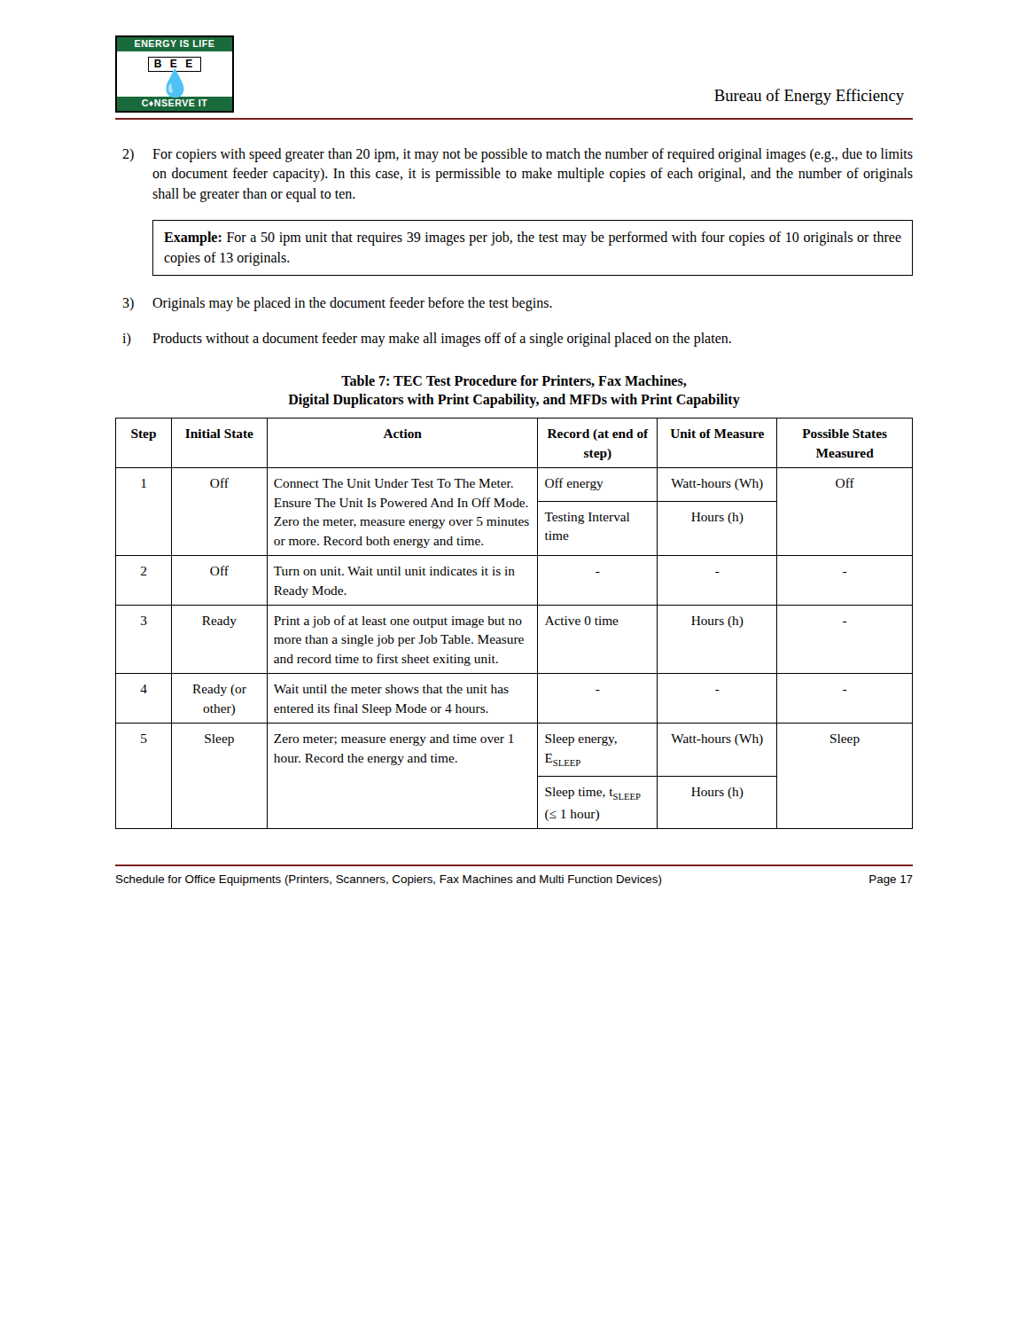ENERGY IS LIFE
B E E
💧
C♦NSERVE IT
Bureau of Energy Efficiency
2) For copiers with speed greater than 20 ipm, it may not be possible to match the number of required original images (e.g., due to limits on document feeder capacity). In this case, it is permissible to make multiple copies of each original, and the number of originals shall be greater than or equal to ten.
Example: For a 50 ipm unit that requires 39 images per job, the test may be performed with four copies of 10 originals or three copies of 13 originals.
3) Originals may be placed in the document feeder before the test begins.
i) Products without a document feeder may make all images off of a single original placed on the platen.
Table 7: TEC Test Procedure for Printers, Fax Machines,
Digital Duplicators with Print Capability, and MFDs with Print Capability
| Step | Initial State | Action | Record (at end of step) | Unit of Measure | Possible States Measured |
| --- | --- | --- | --- | --- | --- |
| 1 | Off | Connect The Unit Under Test To The Meter. Ensure The Unit Is Powered And In Off Mode. Zero the meter, measure energy over 5 minutes or more. Record both energy and time. | Off energy | Watt-hours (Wh) | Off |
| Testing Interval time | Hours (h) |
| 2 | Off | Turn on unit. Wait until unit indicates it is in Ready Mode. | - | - | - |
| 3 | Ready | Print a job of at least one output image but no more than a single job per Job Table. Measure and record time to first sheet exiting unit. | Active 0 time | Hours (h) | - |
| 4 | Ready (or other) | Wait until the meter shows that the unit has entered its final Sleep Mode or 4 hours. | - | - | - |
| 5 | Sleep | Zero meter; measure energy and time over 1 hour. Record the energy and time. | Sleep energy, E SLEEP | Watt-hours (Wh) | Sleep |
| Sleep time, t SLEEP (≤ 1 hour) | Hours (h) |
Schedule for Office Equipments (Printers, Scanners, Copiers, Fax Machines and Multi Function Devices) Page 17